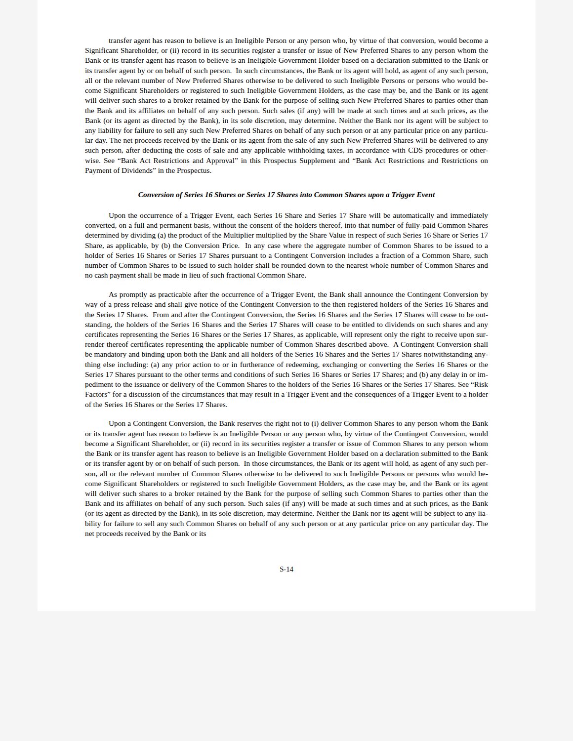transfer agent has reason to believe is an Ineligible Person or any person who, by virtue of that conversion, would become a Significant Shareholder, or (ii) record in its securities register a transfer or issue of New Preferred Shares to any person whom the Bank or its transfer agent has reason to believe is an Ineligible Government Holder based on a declaration submitted to the Bank or its transfer agent by or on behalf of such person. In such circumstances, the Bank or its agent will hold, as agent of any such person, all or the relevant number of New Preferred Shares otherwise to be delivered to such Ineligible Persons or persons who would become Significant Shareholders or registered to such Ineligible Government Holders, as the case may be, and the Bank or its agent will deliver such shares to a broker retained by the Bank for the purpose of selling such New Preferred Shares to parties other than the Bank and its affiliates on behalf of any such person. Such sales (if any) will be made at such times and at such prices, as the Bank (or its agent as directed by the Bank), in its sole discretion, may determine. Neither the Bank nor its agent will be subject to any liability for failure to sell any such New Preferred Shares on behalf of any such person or at any particular price on any particular day. The net proceeds received by the Bank or its agent from the sale of any such New Preferred Shares will be delivered to any such person, after deducting the costs of sale and any applicable withholding taxes, in accordance with CDS procedures or otherwise. See “Bank Act Restrictions and Approval” in this Prospectus Supplement and “Bank Act Restrictions and Restrictions on Payment of Dividends” in the Prospectus.
Conversion of Series 16 Shares or Series 17 Shares into Common Shares upon a Trigger Event
Upon the occurrence of a Trigger Event, each Series 16 Share and Series 17 Share will be automatically and immediately converted, on a full and permanent basis, without the consent of the holders thereof, into that number of fully-paid Common Shares determined by dividing (a) the product of the Multiplier multiplied by the Share Value in respect of such Series 16 Share or Series 17 Share, as applicable, by (b) the Conversion Price. In any case where the aggregate number of Common Shares to be issued to a holder of Series 16 Shares or Series 17 Shares pursuant to a Contingent Conversion includes a fraction of a Common Share, such number of Common Shares to be issued to such holder shall be rounded down to the nearest whole number of Common Shares and no cash payment shall be made in lieu of such fractional Common Share.
As promptly as practicable after the occurrence of a Trigger Event, the Bank shall announce the Contingent Conversion by way of a press release and shall give notice of the Contingent Conversion to the then registered holders of the Series 16 Shares and the Series 17 Shares. From and after the Contingent Conversion, the Series 16 Shares and the Series 17 Shares will cease to be outstanding, the holders of the Series 16 Shares and the Series 17 Shares will cease to be entitled to dividends on such shares and any certificates representing the Series 16 Shares or the Series 17 Shares, as applicable, will represent only the right to receive upon surrender thereof certificates representing the applicable number of Common Shares described above. A Contingent Conversion shall be mandatory and binding upon both the Bank and all holders of the Series 16 Shares and the Series 17 Shares notwithstanding anything else including: (a) any prior action to or in furtherance of redeeming, exchanging or converting the Series 16 Shares or the Series 17 Shares pursuant to the other terms and conditions of such Series 16 Shares or Series 17 Shares; and (b) any delay in or impediment to the issuance or delivery of the Common Shares to the holders of the Series 16 Shares or the Series 17 Shares. See “Risk Factors” for a discussion of the circumstances that may result in a Trigger Event and the consequences of a Trigger Event to a holder of the Series 16 Shares or the Series 17 Shares.
Upon a Contingent Conversion, the Bank reserves the right not to (i) deliver Common Shares to any person whom the Bank or its transfer agent has reason to believe is an Ineligible Person or any person who, by virtue of the Contingent Conversion, would become a Significant Shareholder, or (ii) record in its securities register a transfer or issue of Common Shares to any person whom the Bank or its transfer agent has reason to believe is an Ineligible Government Holder based on a declaration submitted to the Bank or its transfer agent by or on behalf of such person. In those circumstances, the Bank or its agent will hold, as agent of any such person, all or the relevant number of Common Shares otherwise to be delivered to such Ineligible Persons or persons who would become Significant Shareholders or registered to such Ineligible Government Holders, as the case may be, and the Bank or its agent will deliver such shares to a broker retained by the Bank for the purpose of selling such Common Shares to parties other than the Bank and its affiliates on behalf of any such person. Such sales (if any) will be made at such times and at such prices, as the Bank (or its agent as directed by the Bank), in its sole discretion, may determine. Neither the Bank nor its agent will be subject to any liability for failure to sell any such Common Shares on behalf of any such person or at any particular price on any particular day. The net proceeds received by the Bank or its
S-14